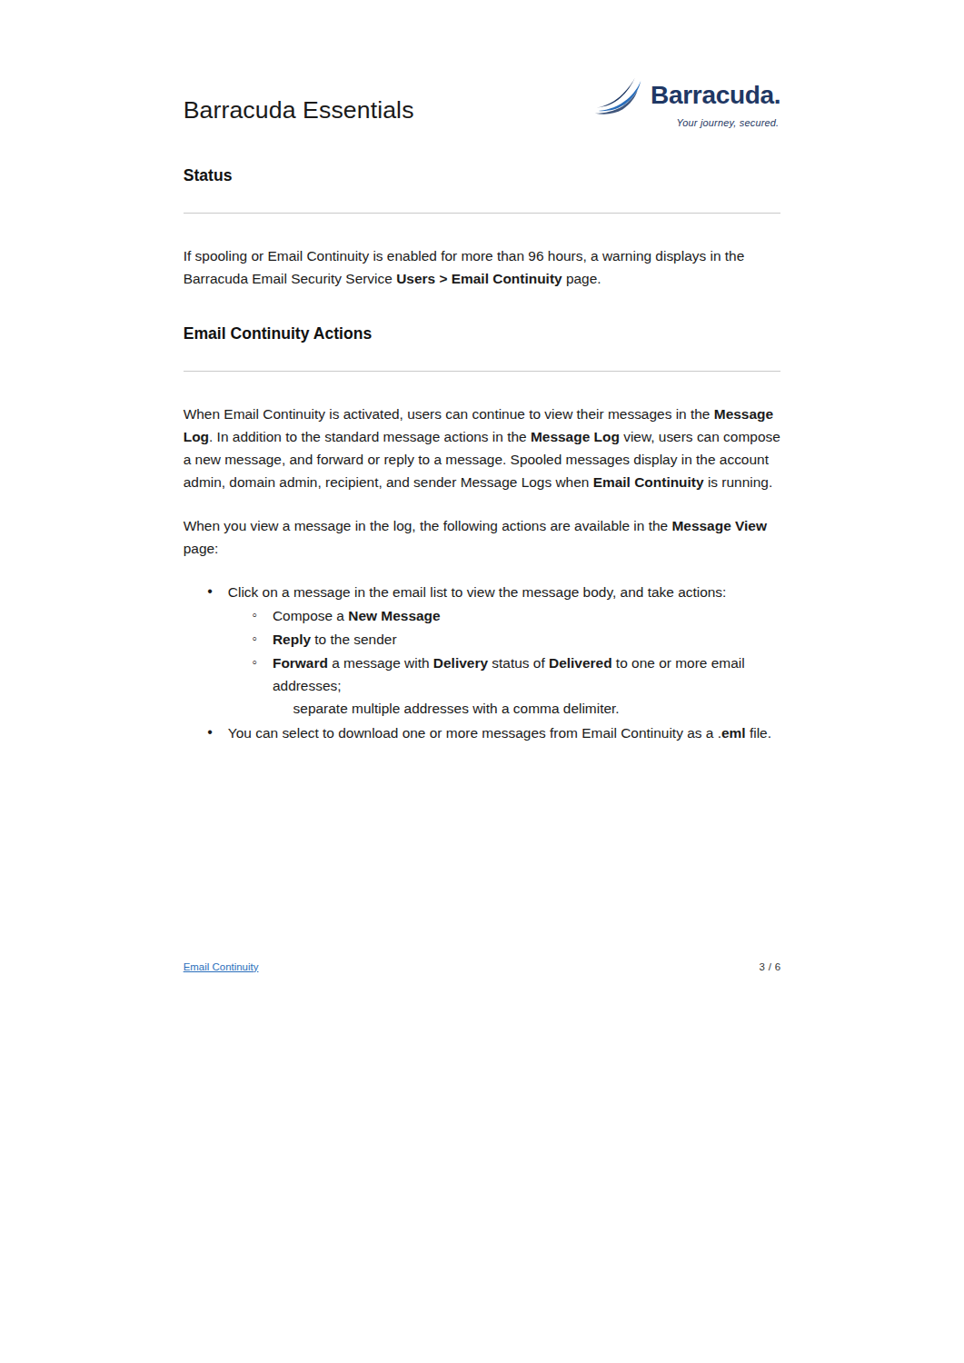Barracuda Essentials
Barracuda.
Your journey, secured.
Status
If spooling or Email Continuity is enabled for more than 96 hours, a warning displays in the Barracuda Email Security Service Users > Email Continuity page.
Email Continuity Actions
When Email Continuity is activated, users can continue to view their messages in the Message Log. In addition to the standard message actions in the Message Log view, users can compose a new message, and forward or reply to a message. Spooled messages display in the account admin, domain admin, recipient, and sender Message Logs when Email Continuity is running.
When you view a message in the log, the following actions are available in the Message View page:
Click on a message in the email list to view the message body, and take actions:
Compose a New Message
Reply to the sender
Forward a message with Delivery status of Delivered to one or more email addresses; separate multiple addresses with a comma delimiter.
You can select to download one or more messages from Email Continuity as a .eml file.
Email Continuity 3 / 6